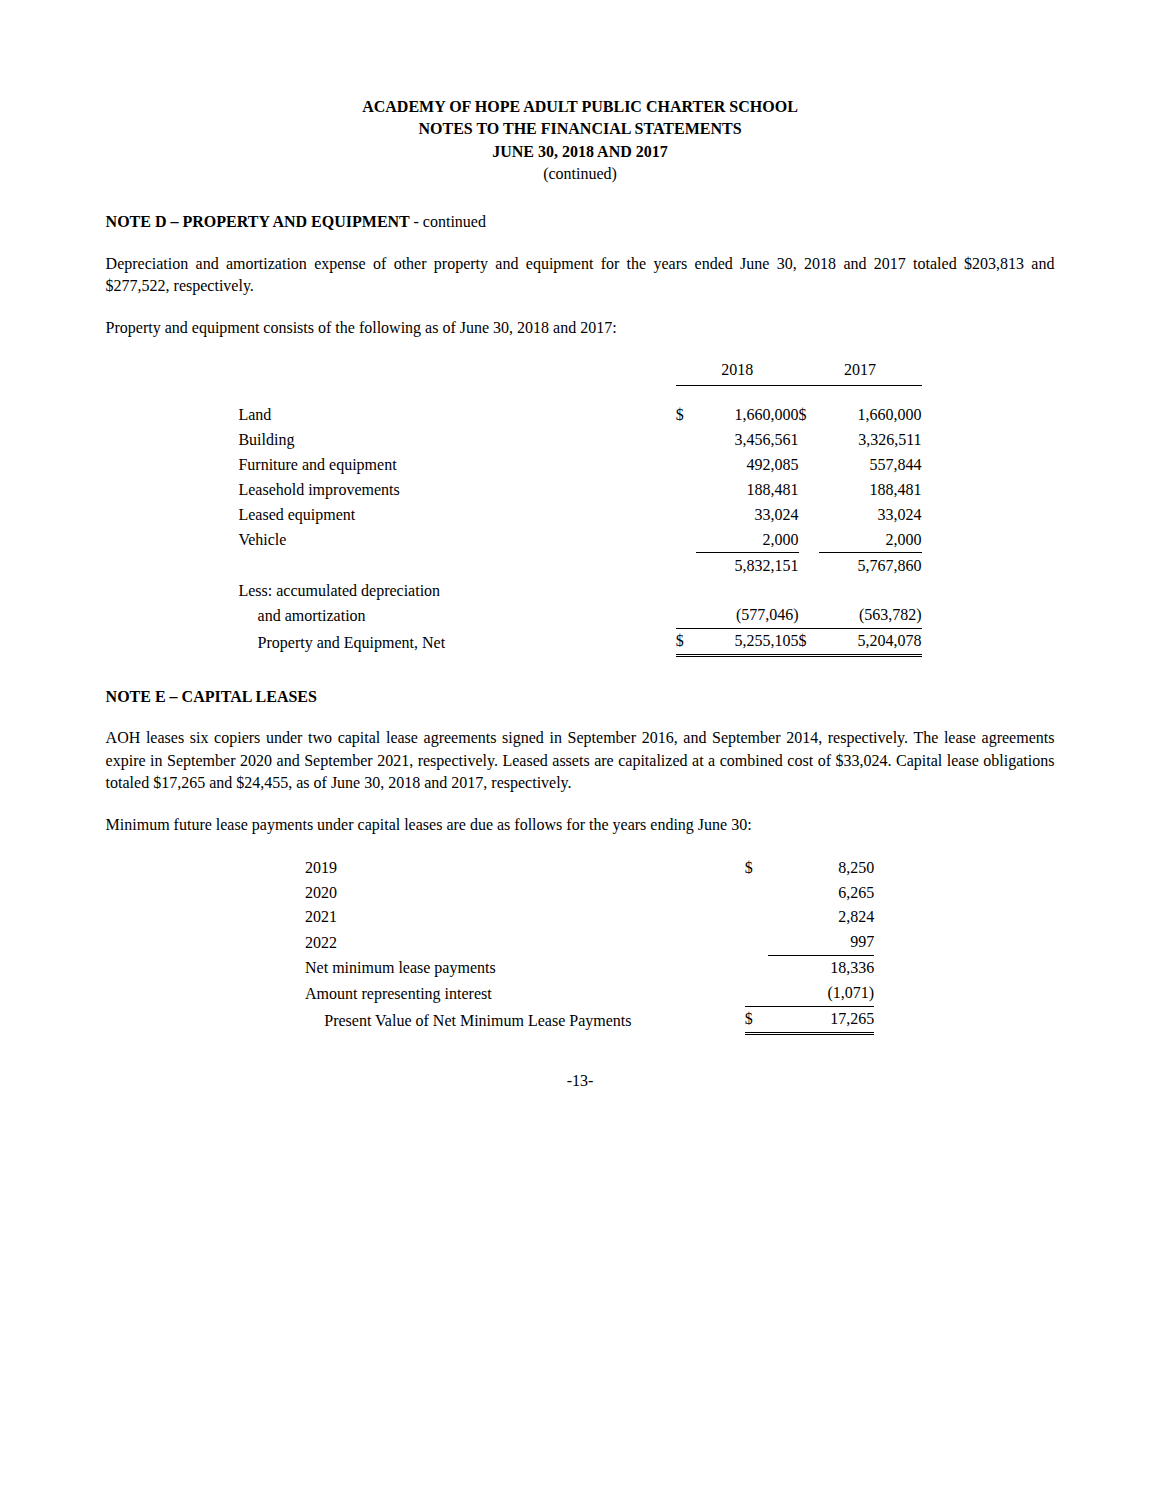ACADEMY OF HOPE ADULT PUBLIC CHARTER SCHOOL
NOTES TO THE FINANCIAL STATEMENTS
JUNE 30, 2018 AND 2017
(continued)
NOTE D – PROPERTY AND EQUIPMENT - continued
Depreciation and amortization expense of other property and equipment for the years ended June 30, 2018 and 2017 totaled $203,813 and $277,522, respectively.
Property and equipment consists of the following as of June 30, 2018 and 2017:
| | 2018 | 2017 |
| --- | --- | --- |
| Land | $ | 1,660,000 | $ | 1,660,000 |
| Building | | 3,456,561 | | 3,326,511 |
| Furniture and equipment | | 492,085 | | 557,844 |
| Leasehold improvements | | 188,481 | | 188,481 |
| Leased equipment | | 33,024 | | 33,024 |
| Vehicle | | 2,000 | | 2,000 |
| | | 5,832,151 | | 5,767,860 |
| Less: accumulated depreciation | | | | |
| and amortization | | (577,046) | | (563,782) |
| Property and Equipment, Net | $ | 5,255,105 | $ | 5,204,078 |
NOTE E – CAPITAL LEASES
AOH leases six copiers under two capital lease agreements signed in September 2016, and September 2014, respectively. The lease agreements expire in September 2020 and September 2021, respectively. Leased assets are capitalized at a combined cost of $33,024. Capital lease obligations totaled $17,265 and $24,455, as of June 30, 2018 and 2017, respectively.
Minimum future lease payments under capital leases are due as follows for the years ending June 30:
| 2019 | $ | 8,250 |
| 2020 | | 6,265 |
| 2021 | | 2,824 |
| 2022 | | 997 |
| Net minimum lease payments | | 18,336 |
| Amount representing interest | | (1,071) |
| Present Value of Net Minimum Lease Payments | $ | 17,265 |
-13-